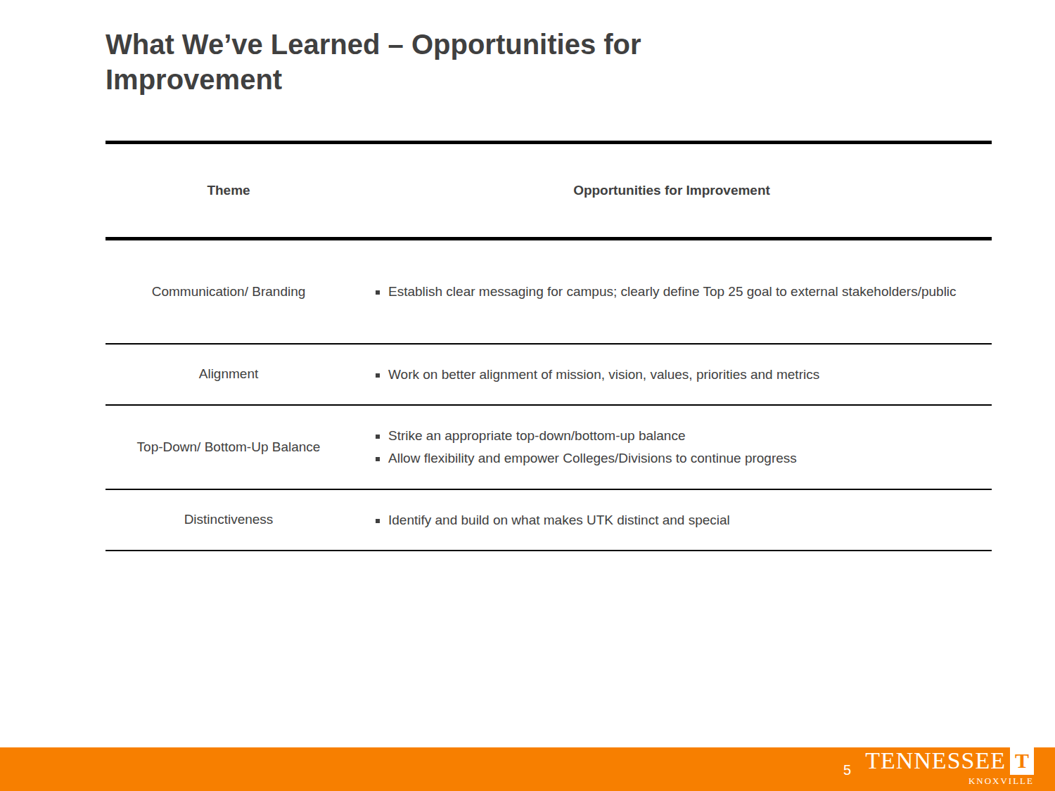What We’ve Learned – Opportunities for Improvement
| Theme | Opportunities for Improvement |
| --- | --- |
| Communication/ Branding | Establish clear messaging for campus; clearly define Top 25 goal to external stakeholders/public |
| Alignment | Work on better alignment of mission, vision, values, priorities and metrics |
| Top-Down/ Bottom-Up Balance | Strike an appropriate top-down/bottom-up balance Allow flexibility and empower Colleges/Divisions to continue progress |
| Distinctiveness | Identify and build on what makes UTK distinct and special |
5
THE UNIVERSITY OF TENNESSEE T KNOXVILLE